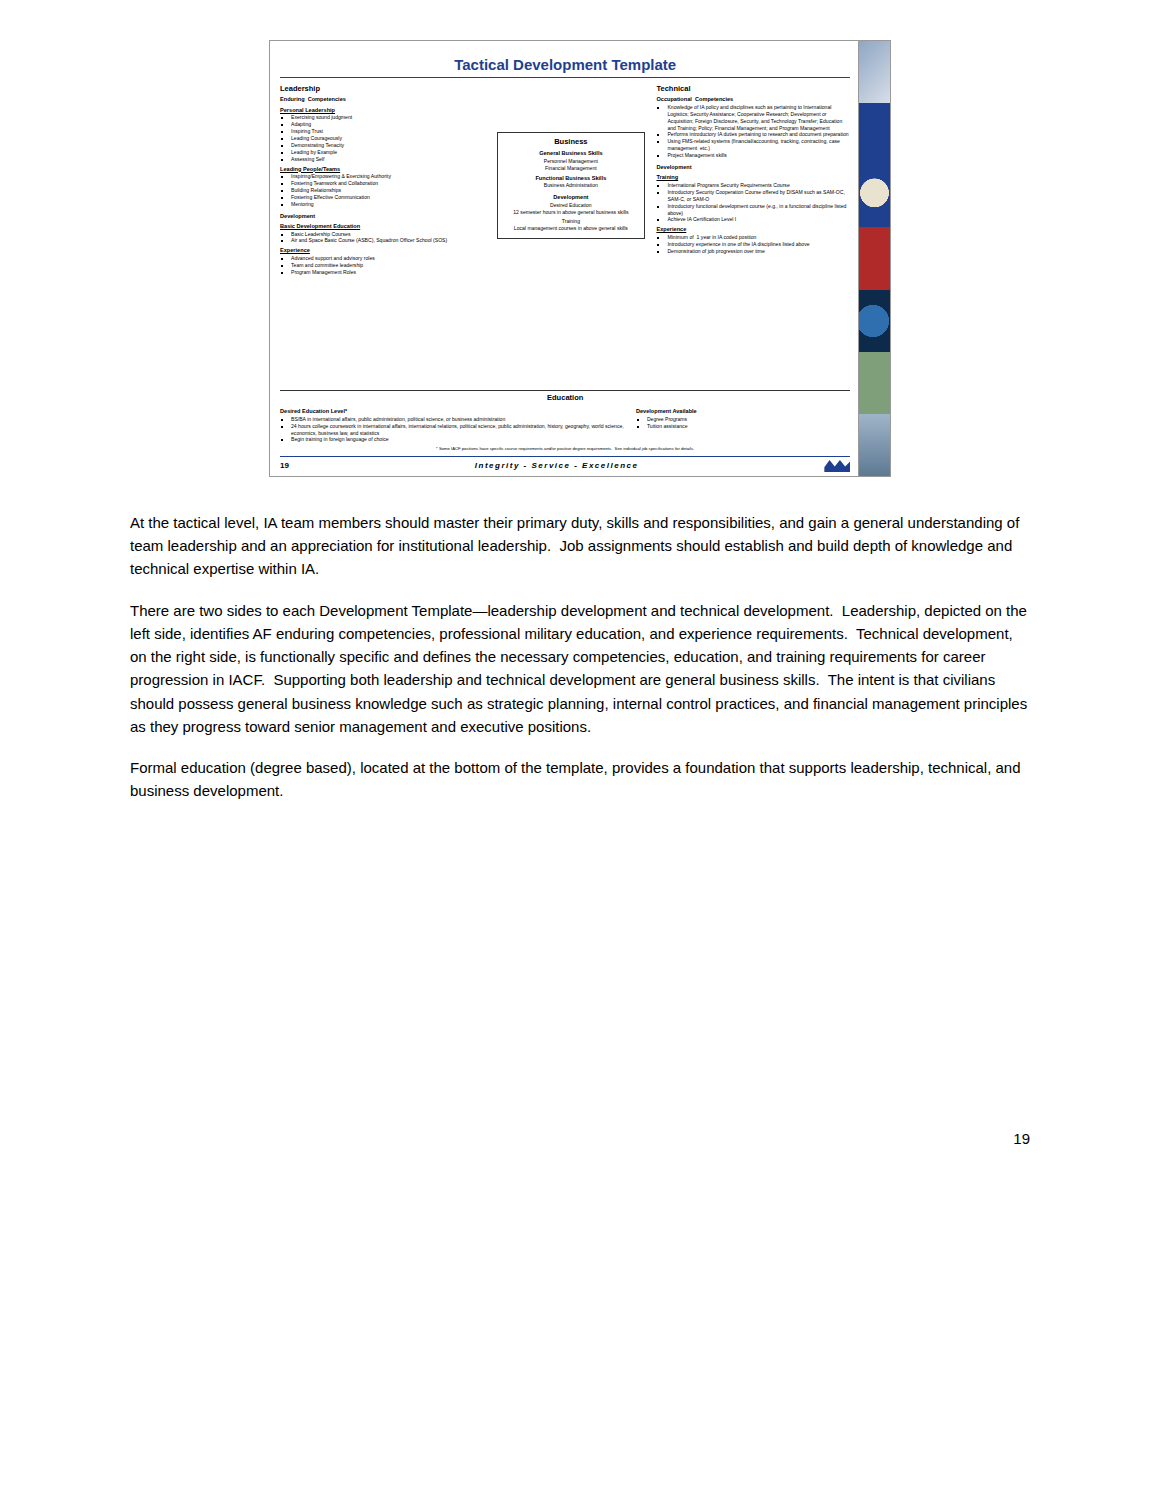Tactical Development Template
Leadership
Enduring Competencies
Personal Leadership
Exercising sound judgment
Adapting
Inspiring Trust
Leading Courageously
Demonstrating Tenacity
Leading by Example
Assessing Self
Leading People/Teams
Inspiring/Empowering & Exercising Authority
Fostering Teamwork and Collaboration
Building Relationships
Fostering Effective Communication
Mentoring
Development
Basic Development Education
Basic Leadership Courses
Air and Space Basic Course (ASBC), Squadron Officer School (SOS)
Experience
Advanced support and advisory roles
Team and committee leadership
Program Management Roles
Business
General Business Skills
Personnel Management
Financial Management
Functional Business Skills
Business Administration
Development
Desired Education
12 semester hours in above general business skills
Training
Local management courses in above general skills
Technical
Occupational Competencies
Knowledge of IA policy and disciplines such as pertaining to International Logistics; Security Assistance; Cooperative Research; Development or Acquisition; Foreign Disclosure, Security, and Technology Transfer; Education and Training; Policy; Financial Management; and Program Management
Performs introductory IA duties pertaining to research and document preparation
Using FMS-related systems (financial/accounting, tracking, contracting, case management etc.)
Project Management skills
Development
Training
International Programs Security Requirements Course
Introductory Security Cooperation Course offered by DISAM such as SAM-OC, SAM-C, or SAM-O
Introductory functional development course (e.g., in a functional discipline listed above)
Achieve IA Certification Level I
Experience
Minimum of 1 year in IA coded position
Introductory experience in one of the IA disciplines listed above
Demonstration of job progression over time
Education
Desired Education Level*
BS/BA in international affairs, public administration, political science, or business administration
24 hours college coursework in international affairs, international relations, political science, public administration, history, geography, world science, economics, business law, and statistics
Begin training in foreign language of choice
Development Available
Degree Programs
Tuition assistance
* Some IACF positions have specific course requirements and/or positive degree requirements. See individual job specifications for details.
19 Integrity - Service - Excellence
At the tactical level, IA team members should master their primary duty, skills and responsibilities, and gain a general understanding of team leadership and an appreciation for institutional leadership. Job assignments should establish and build depth of knowledge and technical expertise within IA.
There are two sides to each Development Template—leadership development and technical development. Leadership, depicted on the left side, identifies AF enduring competencies, professional military education, and experience requirements. Technical development, on the right side, is functionally specific and defines the necessary competencies, education, and training requirements for career progression in IACF. Supporting both leadership and technical development are general business skills. The intent is that civilians should possess general business knowledge such as strategic planning, internal control practices, and financial management principles as they progress toward senior management and executive positions.
Formal education (degree based), located at the bottom of the template, provides a foundation that supports leadership, technical, and business development.
19